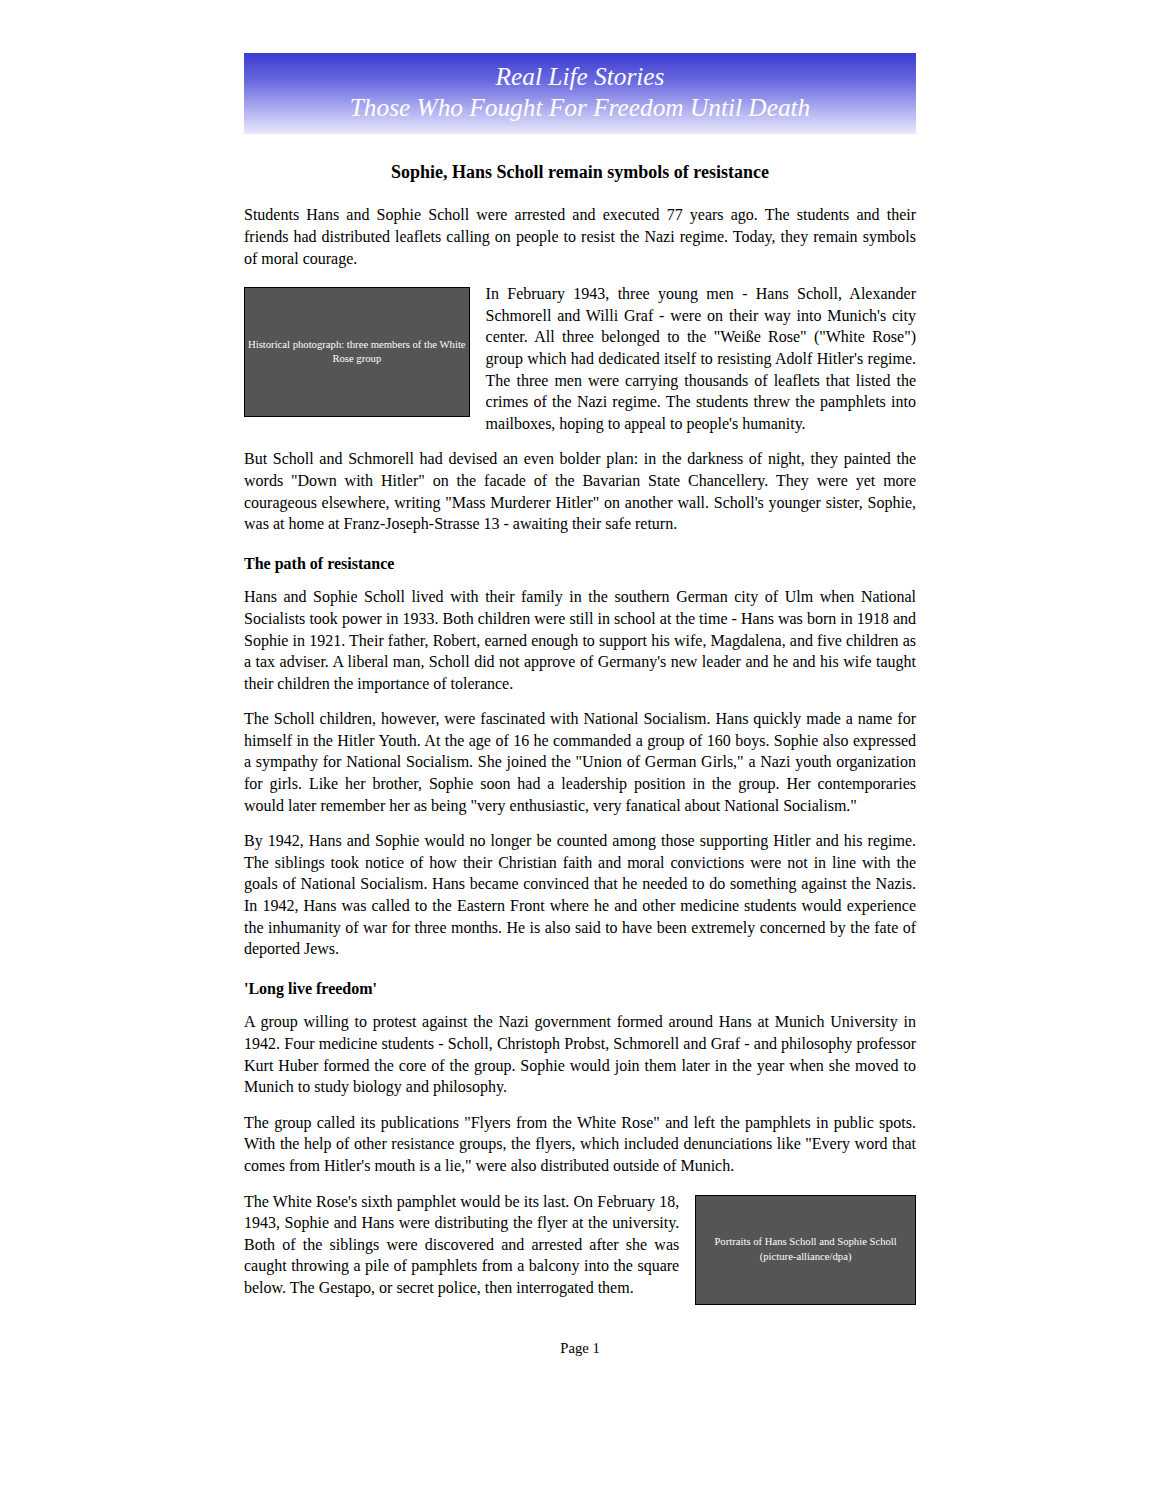Real Life Stories
Those Who Fought For Freedom Until Death
Sophie, Hans Scholl remain symbols of resistance
Students Hans and Sophie Scholl were arrested and executed 77 years ago. The students and their friends had distributed leaflets calling on people to resist the Nazi regime. Today, they remain symbols of moral courage.
Historical photograph: three members of the White Rose group
In February 1943, three young men - Hans Scholl, Alexander Schmorell and Willi Graf - were on their way into Munich's city center. All three belonged to the "Weiße Rose" ("White Rose") group which had dedicated itself to resisting Adolf Hitler's regime. The three men were carrying thousands of leaflets that listed the crimes of the Nazi regime. The students threw the pamphlets into mailboxes, hoping to appeal to people's humanity.
But Scholl and Schmorell had devised an even bolder plan: in the darkness of night, they painted the words "Down with Hitler" on the facade of the Bavarian State Chancellery. They were yet more courageous elsewhere, writing "Mass Murderer Hitler" on another wall. Scholl's younger sister, Sophie, was at home at Franz-Joseph-Strasse 13 - awaiting their safe return.
The path of resistance
Hans and Sophie Scholl lived with their family in the southern German city of Ulm when National Socialists took power in 1933. Both children were still in school at the time - Hans was born in 1918 and Sophie in 1921. Their father, Robert, earned enough to support his wife, Magdalena, and five children as a tax adviser. A liberal man, Scholl did not approve of Germany's new leader and he and his wife taught their children the importance of tolerance.
The Scholl children, however, were fascinated with National Socialism. Hans quickly made a name for himself in the Hitler Youth. At the age of 16 he commanded a group of 160 boys. Sophie also expressed a sympathy for National Socialism. She joined the "Union of German Girls," a Nazi youth organization for girls. Like her brother, Sophie soon had a leadership position in the group. Her contemporaries would later remember her as being "very enthusiastic, very fanatical about National Socialism."
By 1942, Hans and Sophie would no longer be counted among those supporting Hitler and his regime. The siblings took notice of how their Christian faith and moral convictions were not in line with the goals of National Socialism. Hans became convinced that he needed to do something against the Nazis. In 1942, Hans was called to the Eastern Front where he and other medicine students would experience the inhumanity of war for three months. He is also said to have been extremely concerned by the fate of deported Jews.
'Long live freedom'
A group willing to protest against the Nazi government formed around Hans at Munich University in 1942. Four medicine students - Scholl, Christoph Probst, Schmorell and Graf - and philosophy professor Kurt Huber formed the core of the group. Sophie would join them later in the year when she moved to Munich to study biology and philosophy.
The group called its publications "Flyers from the White Rose" and left the pamphlets in public spots. With the help of other resistance groups, the flyers, which included denunciations like "Every word that comes from Hitler's mouth is a lie," were also distributed outside of Munich.
Portraits of Hans Scholl and Sophie Scholl (picture-alliance/dpa)
The White Rose's sixth pamphlet would be its last. On February 18, 1943, Sophie and Hans were distributing the flyer at the university. Both of the siblings were discovered and arrested after she was caught throwing a pile of pamphlets from a balcony into the square below. The Gestapo, or secret police, then interrogated them.
Page 1